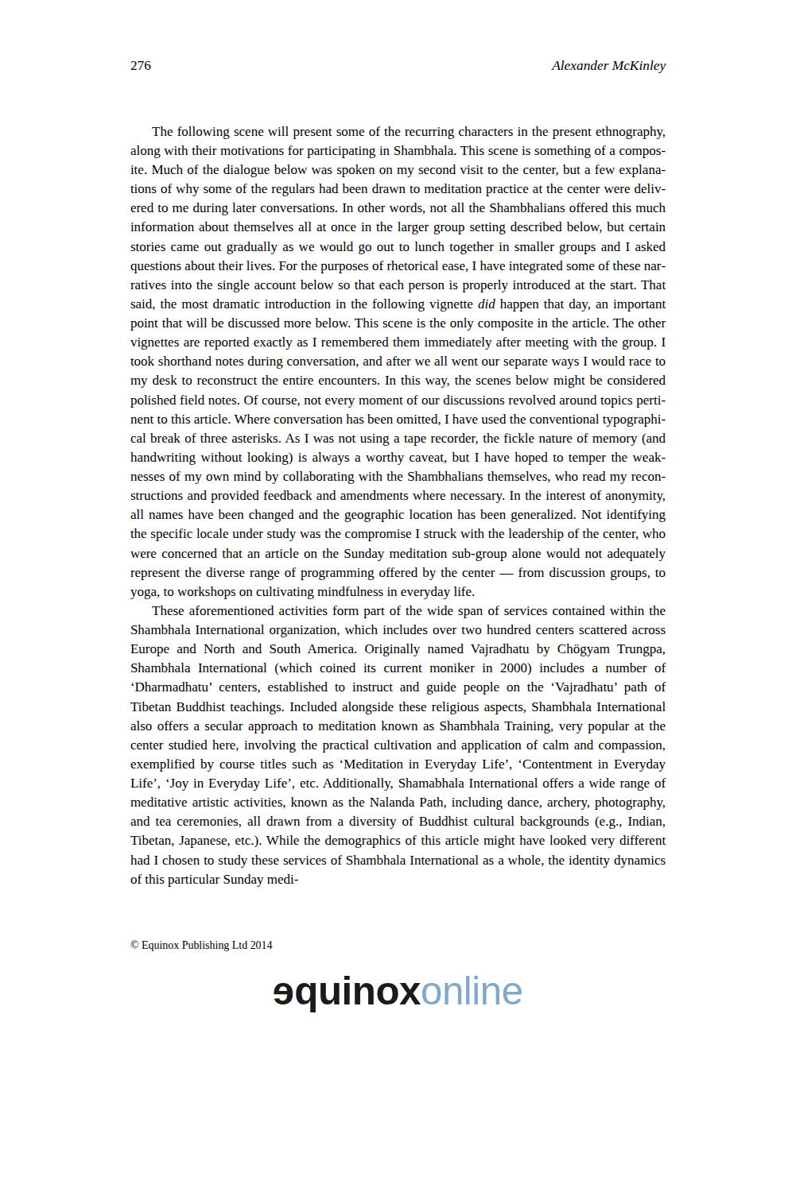276 Alexander McKinley
The following scene will present some of the recurring characters in the present ethnography, along with their motivations for participating in Shambhala. This scene is something of a composite. Much of the dialogue below was spoken on my second visit to the center, but a few explanations of why some of the regulars had been drawn to meditation practice at the center were delivered to me during later conversations. In other words, not all the Shambhalians offered this much information about themselves all at once in the larger group setting described below, but certain stories came out gradually as we would go out to lunch together in smaller groups and I asked questions about their lives. For the purposes of rhetorical ease, I have integrated some of these narratives into the single account below so that each person is properly introduced at the start. That said, the most dramatic introduction in the following vignette did happen that day, an important point that will be discussed more below. This scene is the only composite in the article. The other vignettes are reported exactly as I remembered them immediately after meeting with the group. I took shorthand notes during conversation, and after we all went our separate ways I would race to my desk to reconstruct the entire encounters. In this way, the scenes below might be considered polished field notes. Of course, not every moment of our discussions revolved around topics pertinent to this article. Where conversation has been omitted, I have used the conventional typographical break of three asterisks. As I was not using a tape recorder, the fickle nature of memory (and handwriting without looking) is always a worthy caveat, but I have hoped to temper the weaknesses of my own mind by collaborating with the Shambhalians themselves, who read my reconstructions and provided feedback and amendments where necessary. In the interest of anonymity, all names have been changed and the geographic location has been generalized. Not identifying the specific locale under study was the compromise I struck with the leadership of the center, who were concerned that an article on the Sunday meditation sub-group alone would not adequately represent the diverse range of programming offered by the center — from discussion groups, to yoga, to workshops on cultivating mindfulness in everyday life.
These aforementioned activities form part of the wide span of services contained within the Shambhala International organization, which includes over two hundred centers scattered across Europe and North and South America. Originally named Vajradhatu by Chögyam Trungpa, Shambhala International (which coined its current moniker in 2000) includes a number of ‘Dharmadhatu’ centers, established to instruct and guide people on the ‘Vajradhatu’ path of Tibetan Buddhist teachings. Included alongside these religious aspects, Shambhala International also offers a secular approach to meditation known as Shambhala Training, very popular at the center studied here, involving the practical cultivation and application of calm and compassion, exemplified by course titles such as ‘Meditation in Everyday Life’, ‘Contentment in Everyday Life’, ‘Joy in Everyday Life’, etc. Additionally, Shamabhala International offers a wide range of meditative artistic activities, known as the Nalanda Path, including dance, archery, photography, and tea ceremonies, all drawn from a diversity of Buddhist cultural backgrounds (e.g., Indian, Tibetan, Japanese, etc.). While the demographics of this article might have looked very different had I chosen to study these services of Shambhala International as a whole, the identity dynamics of this particular Sunday medi-
© Equinox Publishing Ltd 2014
eq uinox online